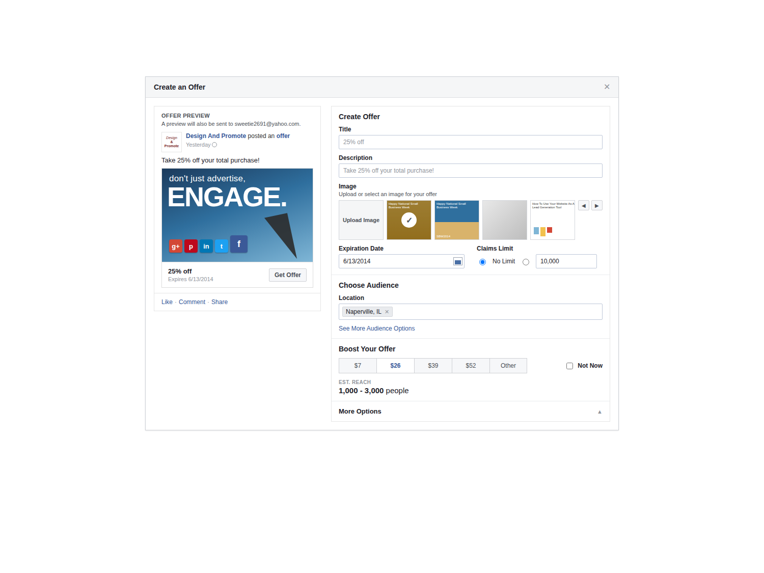Create an Offer
✕
Offer Preview
A preview will also be sent to sweetie2691@yahoo.com.
Design
&
Promote
Design And Promote posted an offer
Yesterday
Take 25% off your total purchase!
don't just advertise,
ENGAGE.
g+
p
in
t
f
25% off
Expires 6/13/2014
Get Offer
Like·Comment·Share
Create Offer
Title Description Image Upload or select an image for your offer
Upload Image
Happy National Small Business Week
✓
Happy National Small Business Week
SBW2014
How To Use Your Website As A Lead Generation Tool
◀
▶
Expiration Date
Claims Limit
No Limit
Choose Audience
Location
Naperville, IL ✕
See More Audience Options
Boost Your Offer
$7 $26 $39 $52 Other
Not Now
Est. Reach
1,000 - 3,000 people
More Options ▲